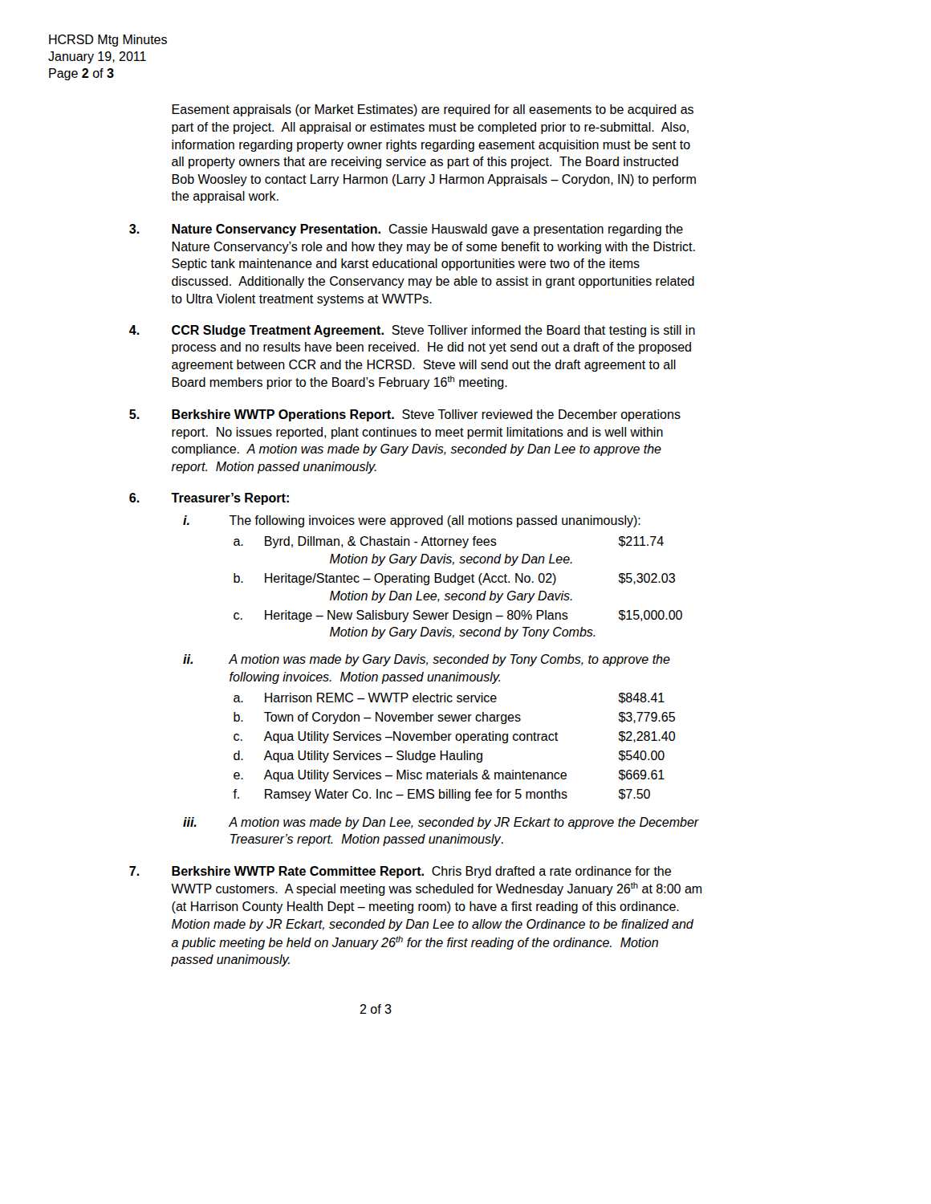HCRSD Mtg Minutes
January 19, 2011
Page 2 of 3
Easement appraisals (or Market Estimates) are required for all easements to be acquired as part of the project. All appraisal or estimates must be completed prior to re-submittal. Also, information regarding property owner rights regarding easement acquisition must be sent to all property owners that are receiving service as part of this project. The Board instructed Bob Woosley to contact Larry Harmon (Larry J Harmon Appraisals – Corydon, IN) to perform the appraisal work.
Nature Conservancy Presentation. Cassie Hauswald gave a presentation regarding the Nature Conservancy’s role and how they may be of some benefit to working with the District. Septic tank maintenance and karst educational opportunities were two of the items discussed. Additionally the Conservancy may be able to assist in grant opportunities related to Ultra Violent treatment systems at WWTPs.
CCR Sludge Treatment Agreement. Steve Tolliver informed the Board that testing is still in process and no results have been received. He did not yet send out a draft of the proposed agreement between CCR and the HCRSD. Steve will send out the draft agreement to all Board members prior to the Board’s February 16th meeting.
Berkshire WWTP Operations Report. Steve Tolliver reviewed the December operations report. No issues reported, plant continues to meet permit limitations and is well within compliance. A motion was made by Gary Davis, seconded by Dan Lee to approve the report. Motion passed unanimously.
Treasurer’s Report:
The following invoices were approved (all motions passed unanimously):
Byrd, Dillman, & Chastain - Attorney fees $211.74
Motion by Gary Davis, second by Dan Lee.
Heritage/Stantec – Operating Budget (Acct. No. 02) $5,302.03
Motion by Dan Lee, second by Gary Davis.
Heritage – New Salisbury Sewer Design – 80% Plans $15,000.00
Motion by Gary Davis, second by Tony Combs.
A motion was made by Gary Davis, seconded by Tony Combs, to approve the following invoices. Motion passed unanimously.
Harrison REMC – WWTP electric service $848.41
Town of Corydon – November sewer charges $3,779.65
Aqua Utility Services –November operating contract $2,281.40
Aqua Utility Services – Sludge Hauling $540.00
Aqua Utility Services – Misc materials & maintenance $669.61
Ramsey Water Co. Inc – EMS billing fee for 5 months $7.50
A motion was made by Dan Lee, seconded by JR Eckart to approve the December Treasurer’s report. Motion passed unanimously.
Berkshire WWTP Rate Committee Report. Chris Bryd drafted a rate ordinance for the WWTP customers. A special meeting was scheduled for Wednesday January 26th at 8:00 am (at Harrison County Health Dept – meeting room) to have a first reading of this ordinance. Motion made by JR Eckart, seconded by Dan Lee to allow the Ordinance to be finalized and a public meeting be held on January 26th for the first reading of the ordinance. Motion passed unanimously.
2 of 3